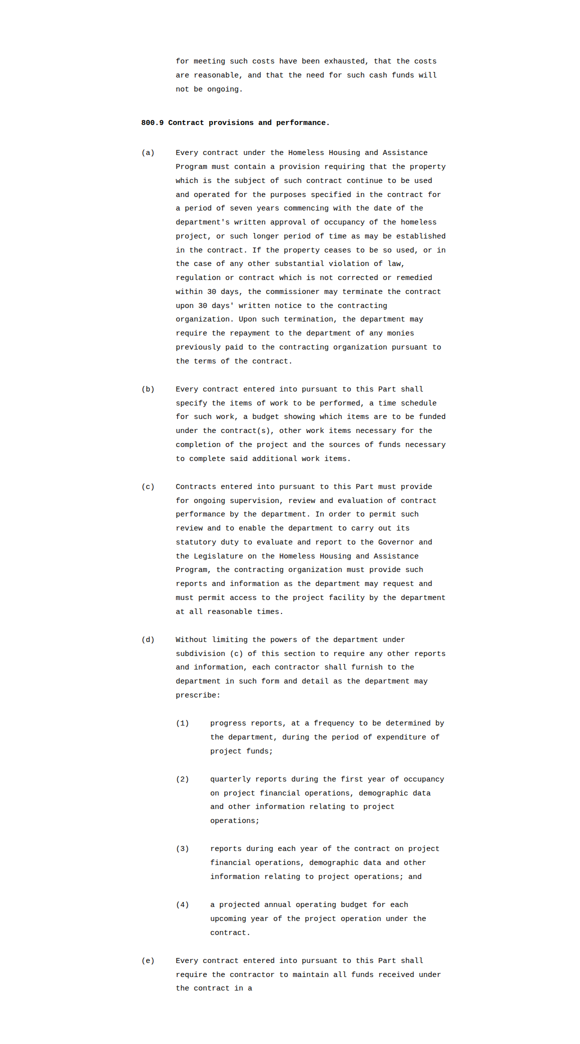for meeting such costs have been exhausted, that the costs are reasonable, and that the need for such cash funds will not be ongoing.
800.9 Contract provisions and performance.
(a)
Every contract under the Homeless Housing and Assistance Program must contain a provision requiring that the property which is the subject of such contract continue to be used and operated for the purposes specified in the contract for a period of seven years commencing with the date of the department's written approval of occupancy of the homeless project, or such longer period of time as may be established in the contract. If the property ceases to be so used, or in the case of any other substantial violation of law, regulation or contract which is not corrected or remedied within 30 days, the commissioner may terminate the contract upon 30 days' written notice to the contracting organization. Upon such termination, the department may require the repayment to the department of any monies previously paid to the contracting organization pursuant to the terms of the contract.
(b)
Every contract entered into pursuant to this Part shall specify the items of work to be performed, a time schedule for such work, a budget showing which items are to be funded under the contract(s), other work items necessary for the completion of the project and the sources of funds necessary to complete said additional work items.
(c)
Contracts entered into pursuant to this Part must provide for ongoing supervision, review and evaluation of contract performance by the department. In order to permit such review and to enable the department to carry out its statutory duty to evaluate and report to the Governor and the Legislature on the Homeless Housing and Assistance Program, the contracting organization must provide such reports and information as the department may request and must permit access to the project facility by the department at all reasonable times.
(d)
Without limiting the powers of the department under subdivision (c) of this section to require any other reports and information, each contractor shall furnish to the department in such form and detail as the department may prescribe:
(1)
progress reports, at a frequency to be determined by the department, during the period of expenditure of project funds;
(2)
quarterly reports during the first year of occupancy on project financial operations, demographic data and other information relating to project operations;
(3)
reports during each year of the contract on project financial operations, demographic data and other information relating to project operations; and
(4)
a projected annual operating budget for each upcoming year of the project operation under the contract.
(e)
Every contract entered into pursuant to this Part shall require the contractor to maintain all funds received under the contract in a